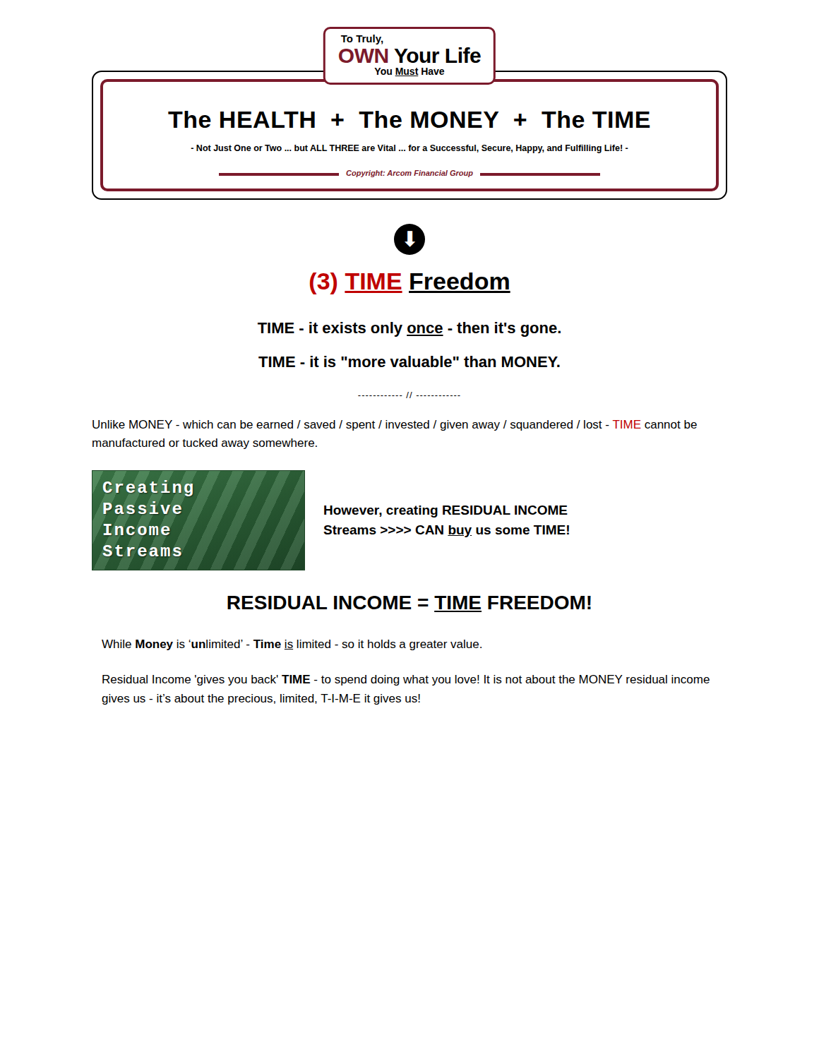To Truly,
OWN Your Life
You Must Have
The HEALTH + The MONEY + The TIME
- Not Just One or Two ... but ALL THREE are Vital ... for a Successful, Secure, Happy, and Fulfilling Life! -
Copyright: Arcom Financial Group
⬇
(3) TIME Freedom
TIME - it exists only once - then it's gone.
TIME - it is "more valuable" than MONEY.
------------ // ------------
Unlike MONEY - which can be earned / saved / spent / invested / given away / squandered / lost - TIME cannot be manufactured or tucked away somewhere.
Creating Passive Income Streams
However, creating RESIDUAL INCOME
Streams >>>> CAN buy us some TIME!
RESIDUAL INCOME = TIME FREEDOM!
While Money is ‘unlimited’ - Time is limited - so it holds a greater value.
Residual Income 'gives you back' TIME - to spend doing what you love! It is not about the MONEY residual income gives us - it’s about the precious, limited, T-I-M-E it gives us!